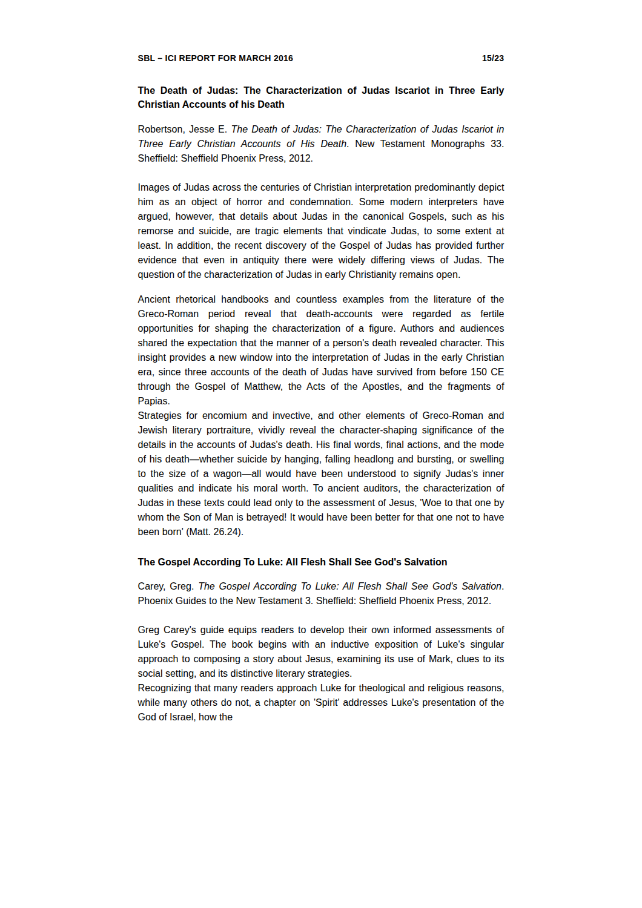SBL – ICI Report for March 2016 15/23
The Death of Judas: The Characterization of Judas Iscariot in Three Early Christian Accounts of his Death
Robertson, Jesse E. The Death of Judas: The Characterization of Judas Iscariot in Three Early Christian Accounts of His Death. New Testament Monographs 33. Sheffield: Sheffield Phoenix Press, 2012.
Images of Judas across the centuries of Christian interpretation predominantly depict him as an object of horror and condemnation. Some modern interpreters have argued, however, that details about Judas in the canonical Gospels, such as his remorse and suicide, are tragic elements that vindicate Judas, to some extent at least. In addition, the recent discovery of the Gospel of Judas has provided further evidence that even in antiquity there were widely differing views of Judas. The question of the characterization of Judas in early Christianity remains open.
Ancient rhetorical handbooks and countless examples from the literature of the Greco-Roman period reveal that death-accounts were regarded as fertile opportunities for shaping the characterization of a figure. Authors and audiences shared the expectation that the manner of a person's death revealed character. This insight provides a new window into the interpretation of Judas in the early Christian era, since three accounts of the death of Judas have survived from before 150 CE through the Gospel of Matthew, the Acts of the Apostles, and the fragments of Papias.
Strategies for encomium and invective, and other elements of Greco-Roman and Jewish literary portraiture, vividly reveal the character-shaping significance of the details in the accounts of Judas's death. His final words, final actions, and the mode of his death—whether suicide by hanging, falling headlong and bursting, or swelling to the size of a wagon—all would have been understood to signify Judas's inner qualities and indicate his moral worth. To ancient auditors, the characterization of Judas in these texts could lead only to the assessment of Jesus, 'Woe to that one by whom the Son of Man is betrayed! It would have been better for that one not to have been born' (Matt. 26.24).
The Gospel According To Luke: All Flesh Shall See God's Salvation
Carey, Greg. The Gospel According To Luke: All Flesh Shall See God's Salvation. Phoenix Guides to the New Testament 3. Sheffield: Sheffield Phoenix Press, 2012.
Greg Carey's guide equips readers to develop their own informed assessments of Luke's Gospel. The book begins with an inductive exposition of Luke's singular approach to composing a story about Jesus, examining its use of Mark, clues to its social setting, and its distinctive literary strategies.
Recognizing that many readers approach Luke for theological and religious reasons, while many others do not, a chapter on 'Spirit' addresses Luke's presentation of the God of Israel, how the